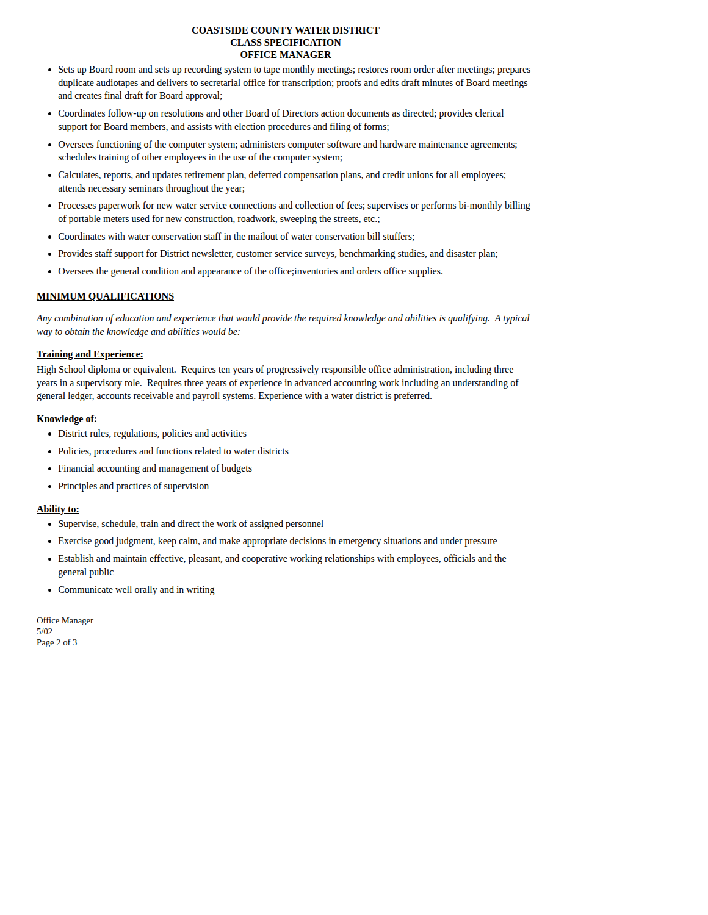COASTSIDE COUNTY WATER DISTRICT
CLASS SPECIFICATION
OFFICE MANAGER
Sets up Board room and sets up recording system to tape monthly meetings; restores room order after meetings; prepares duplicate audiotapes and delivers to secretarial office for transcription; proofs and edits draft minutes of Board meetings and creates final draft for Board approval;
Coordinates follow-up on resolutions and other Board of Directors action documents as directed; provides clerical support for Board members, and assists with election procedures and filing of forms;
Oversees functioning of the computer system; administers computer software and hardware maintenance agreements; schedules training of other employees in the use of the computer system;
Calculates, reports, and updates retirement plan, deferred compensation plans, and credit unions for all employees; attends necessary seminars throughout the year;
Processes paperwork for new water service connections and collection of fees; supervises or performs bi-monthly billing of portable meters used for new construction, roadwork, sweeping the streets, etc.;
Coordinates with water conservation staff in the mailout of water conservation bill stuffers;
Provides staff support for District newsletter, customer service surveys, benchmarking studies, and disaster plan;
Oversees the general condition and appearance of the office;inventories and orders office supplies.
MINIMUM QUALIFICATIONS
Any combination of education and experience that would provide the required knowledge and abilities is qualifying. A typical way to obtain the knowledge and abilities would be:
Training and Experience:
High School diploma or equivalent. Requires ten years of progressively responsible office administration, including three years in a supervisory role. Requires three years of experience in advanced accounting work including an understanding of general ledger, accounts receivable and payroll systems. Experience with a water district is preferred.
Knowledge of:
District rules, regulations, policies and activities
Policies, procedures and functions related to water districts
Financial accounting and management of budgets
Principles and practices of supervision
Ability to:
Supervise, schedule, train and direct the work of assigned personnel
Exercise good judgment, keep calm, and make appropriate decisions in emergency situations and under pressure
Establish and maintain effective, pleasant, and cooperative working relationships with employees, officials and the general public
Communicate well orally and in writing
Office Manager
5/02
Page 2 of 3